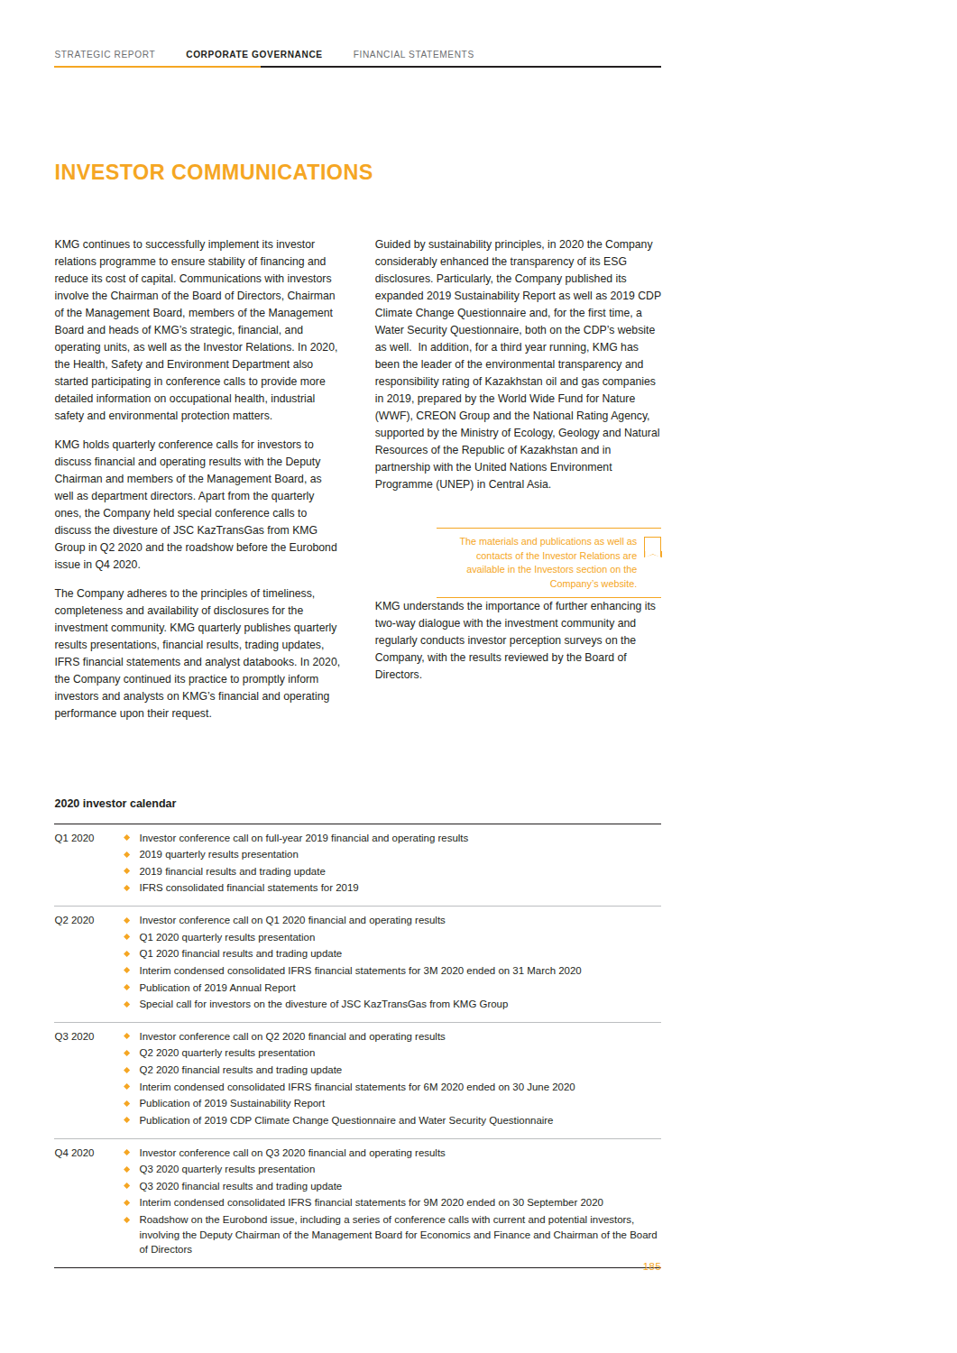Strategic report Corporate governance Financial statements
Investor communications
KMG continues to successfully implement its investor relations programme to ensure stability of financing and reduce its cost of capital. Communications with investors involve the Chairman of the Board of Directors, Chairman of the Management Board, members of the Management Board and heads of KMG’s strategic, financial, and operating units, as well as the Investor Relations. In 2020, the Health, Safety and Environment Department also started participating in conference calls to provide more detailed information on occupational health, industrial safety and environmental protection matters.
KMG holds quarterly conference calls for investors to discuss financial and operating results with the Deputy Chairman and members of the Management Board, as well as department directors. Apart from the quarterly ones, the Company held special conference calls to discuss the divesture of JSC KazTransGas from KMG Group in Q2 2020 and the roadshow before the Eurobond issue in Q4 2020.
The Company adheres to the principles of timeliness, completeness and availability of disclosures for the investment community. KMG quarterly publishes quarterly results presentations, financial results, trading updates, IFRS financial statements and analyst databooks. In 2020, the Company continued its practice to promptly inform investors and analysts on KMG’s financial and operating performance upon their request.
Guided by sustainability principles, in 2020 the Company considerably enhanced the transparency of its ESG disclosures. Particularly, the Company published its expanded 2019 Sustainability Report as well as 2019 CDP Climate Change Questionnaire and, for the first time, a Water Security Questionnaire, both on the CDP’s website as well. In addition, for a third year running, KMG has been the leader of the environmental transparency and responsibility rating of Kazakhstan oil and gas companies in 2019, prepared by the World Wide Fund for Nature (WWF), CREON Group and the National Rating Agency, supported by the Ministry of Ecology, Geology and Natural Resources of the Republic of Kazakhstan and in partnership with the United Nations Environment Programme (UNEP) in Central Asia.
The materials and publications as well as contacts of the Investor Relations are available in the Investors section on the Company’s website.
KMG understands the importance of further enhancing its two-way dialogue with the investment community and regularly conducts investor perception surveys on the Company, with the results reviewed by the Board of Directors.
2020 investor calendar
| Q1 2020 | Investor conference call on full-year 2019 financial and operating results 2019 quarterly results presentation 2019 financial results and trading update IFRS consolidated financial statements for 2019 |
| Q2 2020 | Investor conference call on Q1 2020 financial and operating results Q1 2020 quarterly results presentation Q1 2020 financial results and trading update Interim condensed consolidated IFRS financial statements for 3M 2020 ended on 31 March 2020 Publication of 2019 Annual Report Special call for investors on the divesture of JSC KazTransGas from KMG Group |
| Q3 2020 | Investor conference call on Q2 2020 financial and operating results Q2 2020 quarterly results presentation Q2 2020 financial results and trading update Interim condensed consolidated IFRS financial statements for 6M 2020 ended on 30 June 2020 Publication of 2019 Sustainability Report Publication of 2019 CDP Climate Change Questionnaire and Water Security Questionnaire |
| Q4 2020 | Investor conference call on Q3 2020 financial and operating results Q3 2020 quarterly results presentation Q3 2020 financial results and trading update Interim condensed consolidated IFRS financial statements for 9M 2020 ended on 30 September 2020 Roadshow on the Eurobond issue, including a series of conference calls with current and potential investors, involving the Deputy Chairman of the Management Board for Economics and Finance and Chairman of the Board of Directors |
185